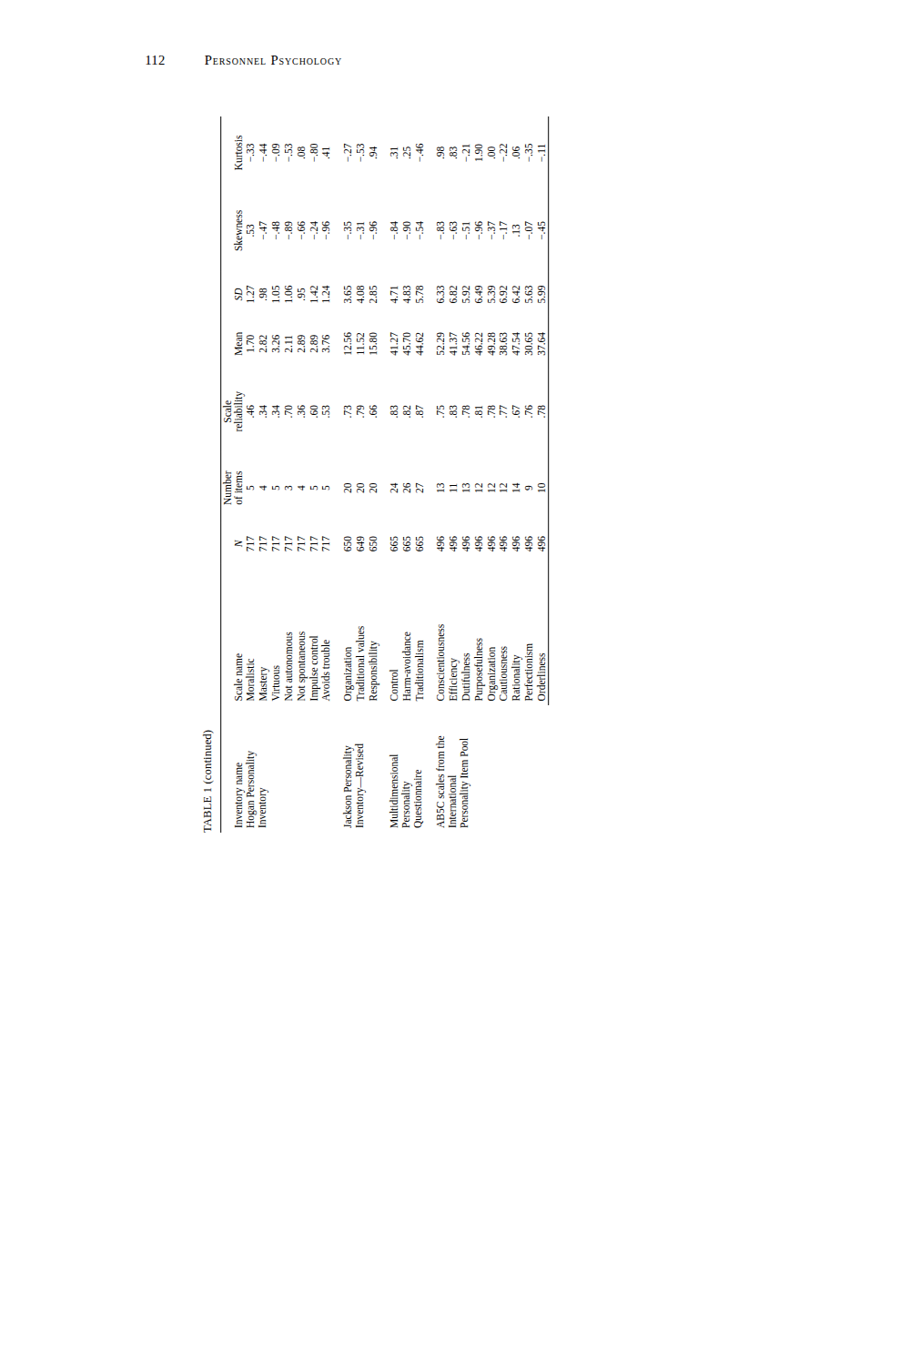112 Personnel Psychology
TABLE 1 (continued)
| Inventory name | Scale name | N | Number of items | Scale reliability | Mean | SD | Skewness | Kurtosis |
| --- | --- | --- | --- | --- | --- | --- | --- | --- |
| Hogan Personality Inventory | Moralistic | 717 | 5 | .46 | 1.70 | 1.27 | .53 | −.33 |
| Mastery | 717 | 4 | .34 | 2.82 | .98 | −.47 | −.44 |
| Virtuous | 717 | 5 | .34 | 3.26 | 1.05 | −.48 | −.09 |
| Not autonomous | 717 | 3 | .70 | 2.11 | 1.06 | −.89 | −.53 |
| Not spontaneous | 717 | 4 | .36 | 2.89 | .95 | −.66 | .08 |
| Impulse control | 717 | 5 | .60 | 2.89 | 1.42 | −.24 | −.80 |
| Avoids trouble | 717 | 5 | .53 | 3.76 | 1.24 | −.96 | .41 |
| Jackson Personality Inventory—Revised | Organization | 650 | 20 | .73 | 12.56 | 3.65 | −.35 | −.27 |
| Traditional values | 649 | 20 | .79 | 11.52 | 4.08 | −.31 | −.53 |
| Responsibility | 650 | 20 | .66 | 15.80 | 2.85 | −.96 | .94 |
| Multidimensional Personality Questionnaire | Control | 665 | 24 | .83 | 41.27 | 4.71 | −.84 | .31 |
| Harm-avoidance | 665 | 26 | .82 | 45.70 | 4.83 | −.90 | .25 |
| Traditionalism | 665 | 27 | .87 | 44.62 | 5.78 | −.54 | −.46 |
| AB5C scales from the International Personality Item Pool | Conscientiousness | 496 | 13 | .75 | 52.29 | 6.33 | −.83 | .98 |
| Efficiency | 496 | 11 | .83 | 41.37 | 6.82 | −.63 | .83 |
| Dutifulness | 496 | 13 | .78 | 54.56 | 5.92 | −.51 | −.21 |
| Purposefulness | 496 | 12 | .81 | 46.22 | 6.49 | −.96 | 1.90 |
| Organization | 496 | 12 | .78 | 49.28 | 5.39 | −.37 | .00 |
| Cautiousness | 496 | 12 | .77 | 38.63 | 6.92 | −.17 | −.22 |
| Rationality | 496 | 14 | .67 | 47.54 | 6.42 | .13 | .06 |
| Perfectionism | 496 | 9 | .76 | 30.65 | 5.63 | −.07 | −.35 |
| Orderliness | 496 | 10 | .78 | 37.64 | 5.99 | −.45 | −.11 |